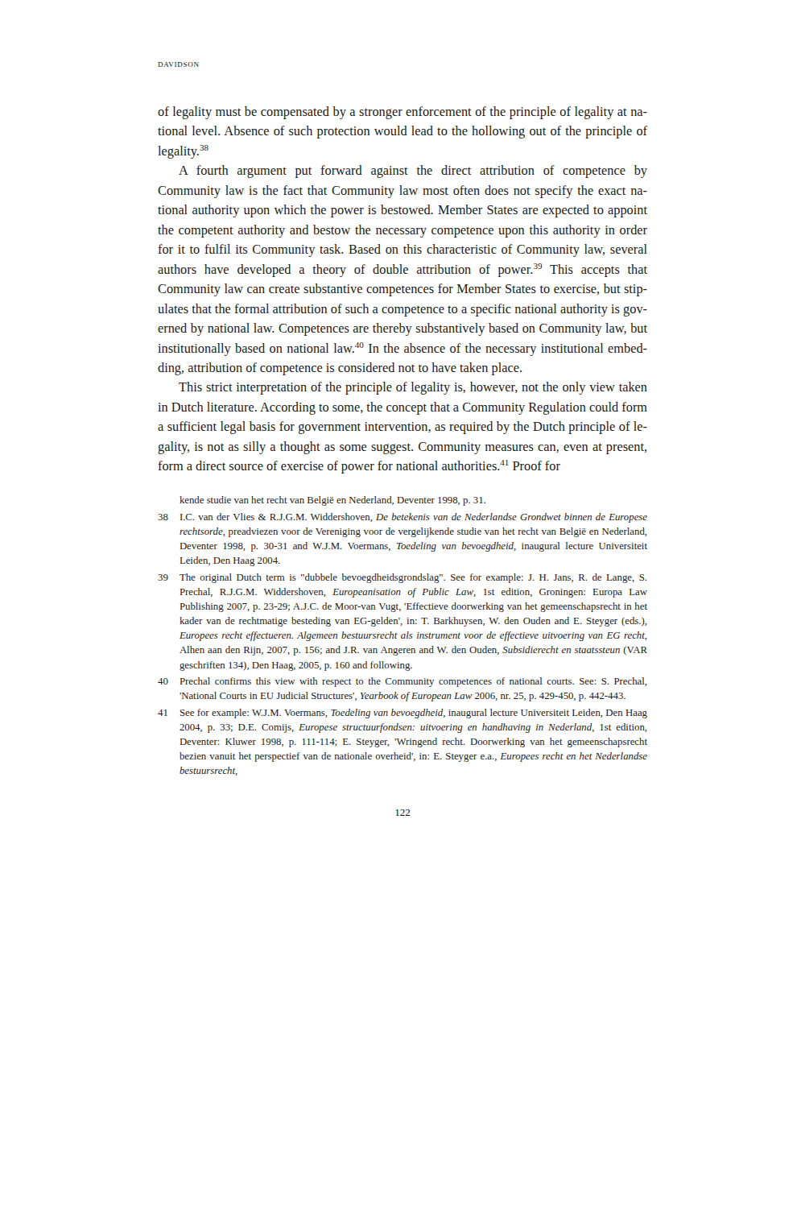davidson
of legality must be compensated by a stronger enforcement of the principle of legality at national level. Absence of such protection would lead to the hollowing out of the principle of legality.38
A fourth argument put forward against the direct attribution of competence by Community law is the fact that Community law most often does not specify the exact national authority upon which the power is bestowed. Member States are expected to appoint the competent authority and bestow the necessary competence upon this authority in order for it to fulfil its Community task. Based on this characteristic of Community law, several authors have developed a theory of double attribution of power.39 This accepts that Community law can create substantive competences for Member States to exercise, but stipulates that the formal attribution of such a competence to a specific national authority is governed by national law. Competences are thereby substantively based on Community law, but institutionally based on national law.40 In the absence of the necessary institutional embedding, attribution of competence is considered not to have taken place.
This strict interpretation of the principle of legality is, however, not the only view taken in Dutch literature. According to some, the concept that a Community Regulation could form a sufficient legal basis for government intervention, as required by the Dutch principle of legality, is not as silly a thought as some suggest. Community measures can, even at present, form a direct source of exercise of power for national authorities.41 Proof for
kende studie van het recht van België en Nederland, Deventer 1998, p. 31.
I.C. van der Vlies & R.J.G.M. Widdershoven, De betekenis van de Nederlandse Grondwet binnen de Europese rechtsorde, preadviezen voor de Vereniging voor de vergelijkende studie van het recht van België en Nederland, Deventer 1998, p. 30-31 and W.J.M. Voermans, Toedeling van bevoegdheid, inaugural lecture Universiteit Leiden, Den Haag 2004.
The original Dutch term is "dubbele bevoegdheidsgrondslag". See for example: J. H. Jans, R. de Lange, S. Prechal, R.J.G.M. Widdershoven, Europeanisation of Public Law, 1st edition, Groningen: Europa Law Publishing 2007, p. 23-29; A.J.C. de Moor-van Vugt, 'Effectieve doorwerking van het gemeenschapsrecht in het kader van de rechtmatige besteding van EG-gelden', in: T. Barkhuysen, W. den Ouden and E. Steyger (eds.), Europees recht effectueren. Algemeen bestuursrecht als instrument voor de effectieve uitvoering van EG recht, Alhen aan den Rijn, 2007, p. 156; and J.R. van Angeren and W. den Ouden, Subsidierecht en staatssteun (VAR geschriften 134), Den Haag, 2005, p. 160 and following.
Prechal confirms this view with respect to the Community competences of national courts. See: S. Prechal, 'National Courts in EU Judicial Structures', Yearbook of European Law 2006, nr. 25, p. 429-450, p. 442-443.
See for example: W.J.M. Voermans, Toedeling van bevoegdheid, inaugural lecture Universiteit Leiden, Den Haag 2004, p. 33; D.E. Comijs, Europese structuurfondsen: uitvoering en handhaving in Nederland, 1st edition, Deventer: Kluwer 1998, p. 111-114; E. Steyger, 'Wringend recht. Doorwerking van het gemeenschapsrecht bezien vanuit het perspectief van de nationale overheid', in: E. Steyger e.a., Europees recht en het Nederlandse bestuursrecht,
122